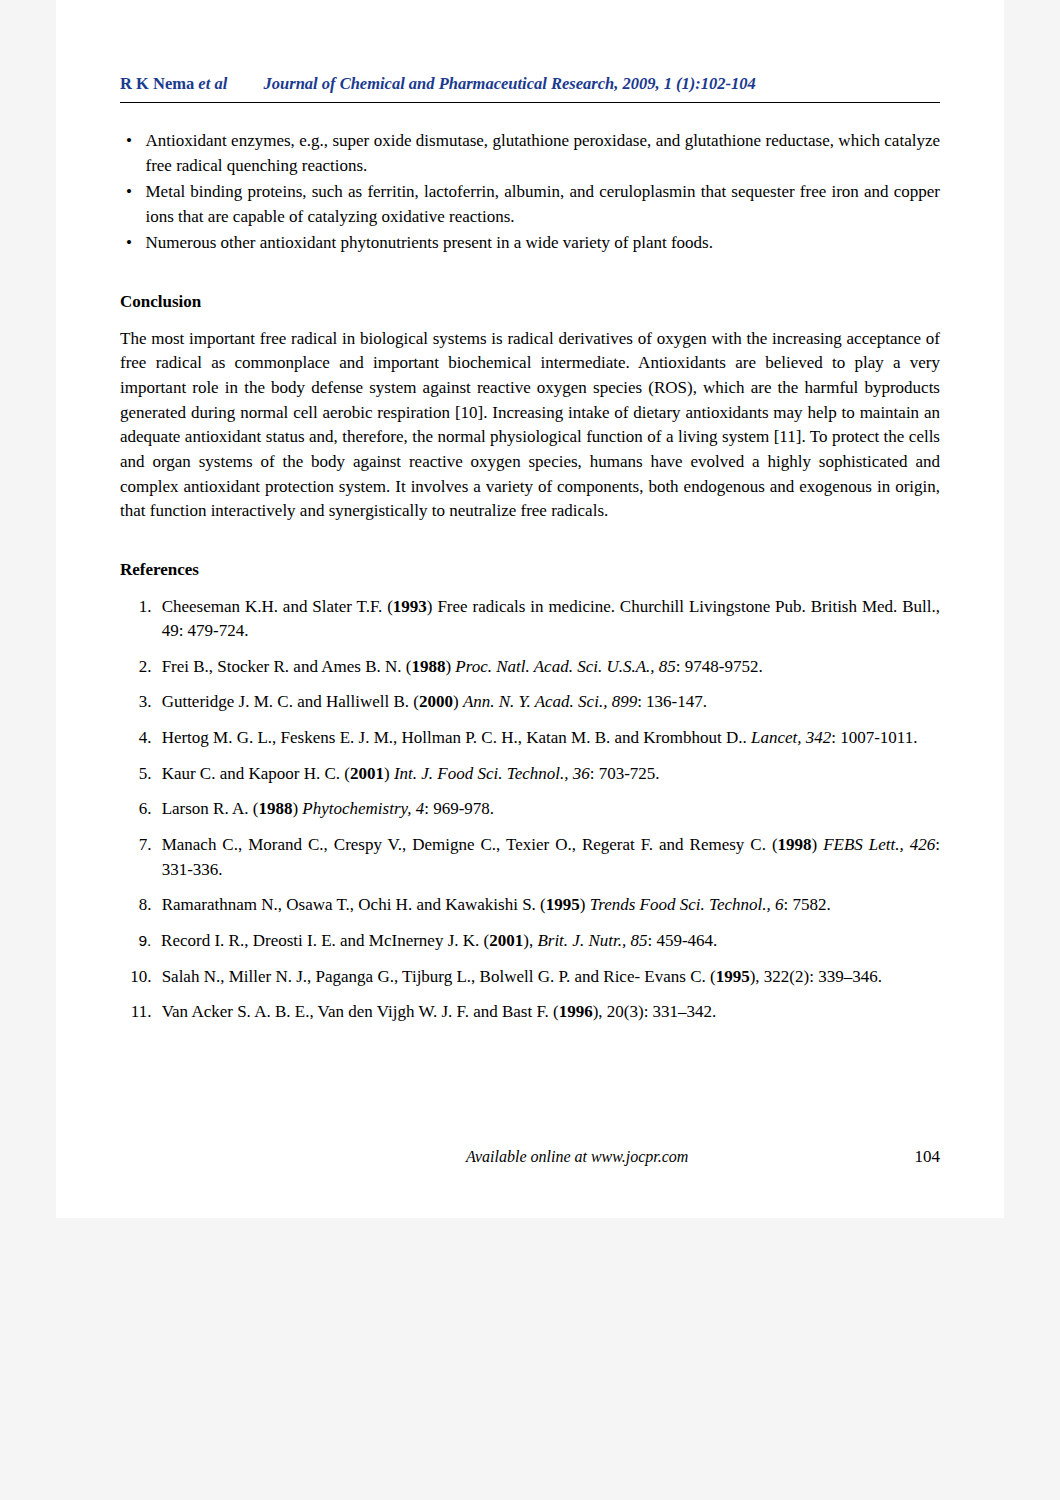R K Nema et al Journal of Chemical and Pharmaceutical Research, 2009, 1 (1):102-104
Antioxidant enzymes, e.g., super oxide dismutase, glutathione peroxidase, and glutathione reductase, which catalyze free radical quenching reactions.
Metal binding proteins, such as ferritin, lactoferrin, albumin, and ceruloplasmin that sequester free iron and copper ions that are capable of catalyzing oxidative reactions.
Numerous other antioxidant phytonutrients present in a wide variety of plant foods.
Conclusion
The most important free radical in biological systems is radical derivatives of oxygen with the increasing acceptance of free radical as commonplace and important biochemical intermediate. Antioxidants are believed to play a very important role in the body defense system against reactive oxygen species (ROS), which are the harmful byproducts generated during normal cell aerobic respiration [10]. Increasing intake of dietary antioxidants may help to maintain an adequate antioxidant status and, therefore, the normal physiological function of a living system [11]. To protect the cells and organ systems of the body against reactive oxygen species, humans have evolved a highly sophisticated and complex antioxidant protection system. It involves a variety of components, both endogenous and exogenous in origin, that function interactively and synergistically to neutralize free radicals.
References
Cheeseman K.H. and Slater T.F. (1993) Free radicals in medicine. Churchill Livingstone Pub. British Med. Bull., 49: 479-724.
Frei B., Stocker R. and Ames B. N. (1988) Proc. Natl. Acad. Sci. U.S.A., 85: 9748-9752.
Gutteridge J. M. C. and Halliwell B. (2000) Ann. N. Y. Acad. Sci., 899: 136-147.
Hertog M. G. L., Feskens E. J. M., Hollman P. C. H., Katan M. B. and Krombhout D.. Lancet, 342: 1007-1011.
Kaur C. and Kapoor H. C. (2001) Int. J. Food Sci. Technol., 36: 703-725.
Larson R. A. (1988) Phytochemistry, 4: 969-978.
Manach C., Morand C., Crespy V., Demigne C., Texier O., Regerat F. and Remesy C. (1998) FEBS Lett., 426: 331-336.
Ramarathnam N., Osawa T., Ochi H. and Kawakishi S. (1995) Trends Food Sci. Technol., 6: 7582.
Record I. R., Dreosti I. E. and McInerney J. K. (2001), Brit. J. Nutr., 85: 459-464.
Salah N., Miller N. J., Paganga G., Tijburg L., Bolwell G. P. and Rice- Evans C. (1995), 322(2): 339–346.
Van Acker S. A. B. E., Van den Vijgh W. J. F. and Bast F. (1996), 20(3): 331–342.
Available online at www.jocpr.com 104